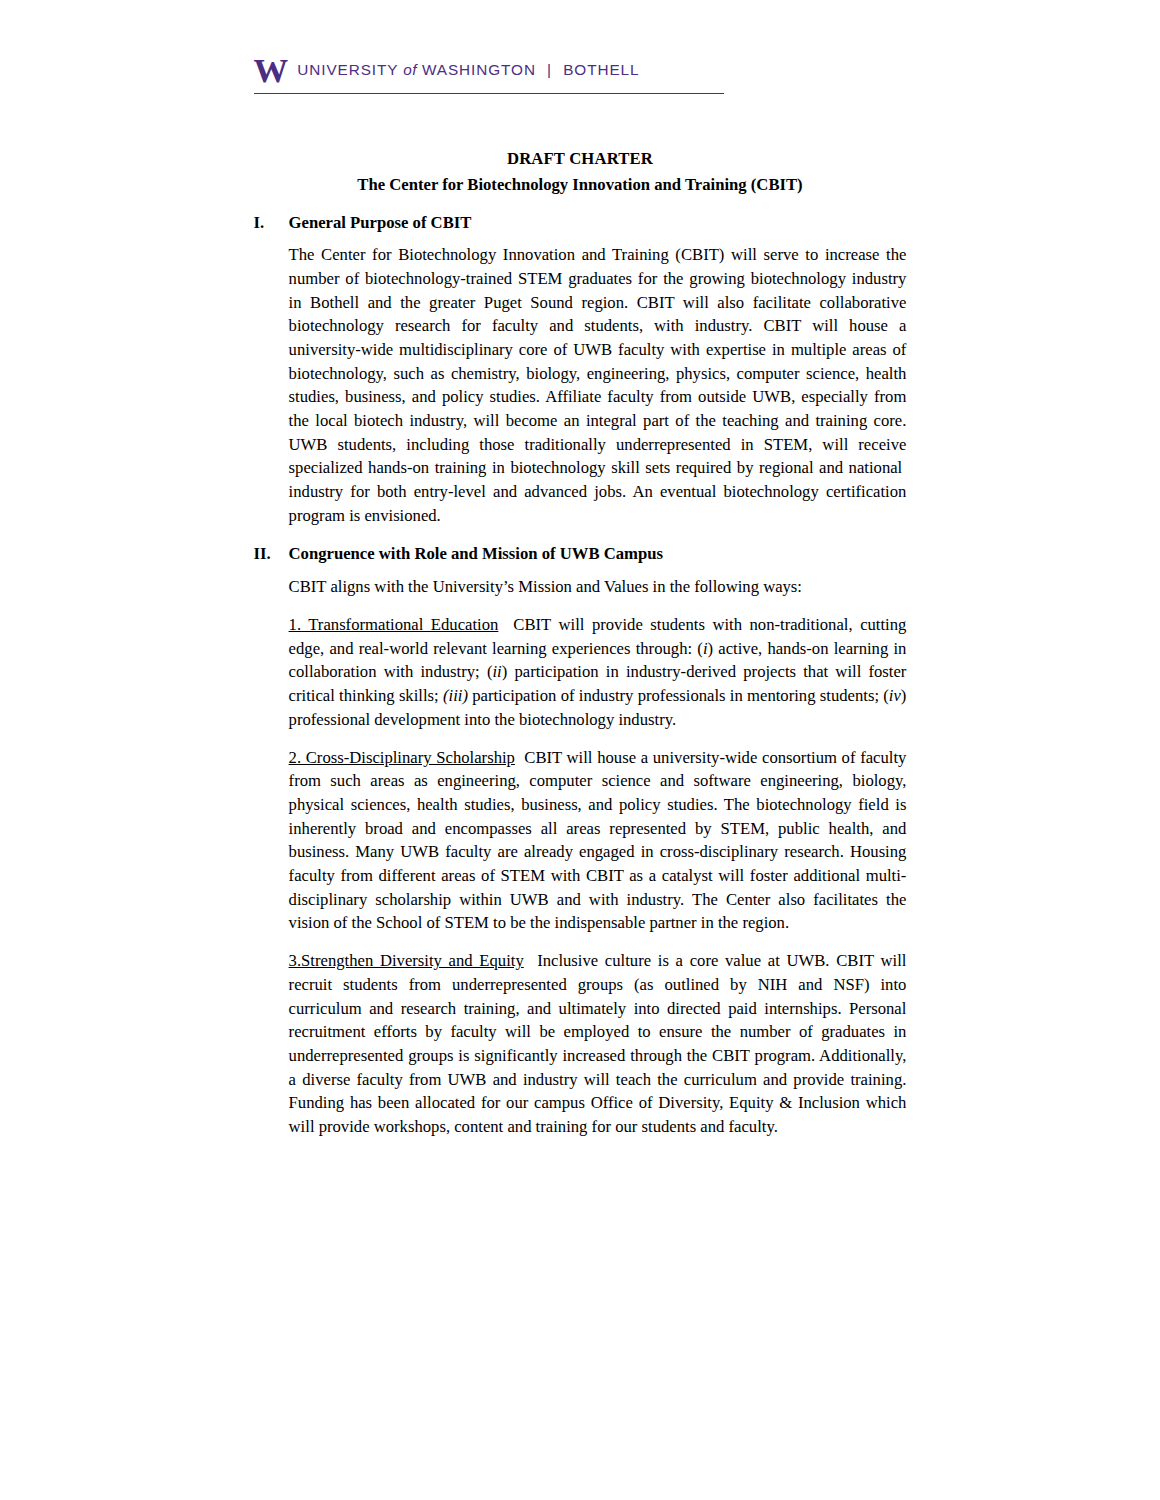W UNIVERSITY of WASHINGTON | BOTHELL
DRAFT CHARTER
The Center for Biotechnology Innovation and Training (CBIT)
General Purpose of CBIT
The Center for Biotechnology Innovation and Training (CBIT) will serve to increase the number of biotechnology-trained STEM graduates for the growing biotechnology industry in Bothell and the greater Puget Sound region. CBIT will also facilitate collaborative biotechnology research for faculty and students, with industry. CBIT will house a university-wide multidisciplinary core of UWB faculty with expertise in multiple areas of biotechnology, such as chemistry, biology, engineering, physics, computer science, health studies, business, and policy studies. Affiliate faculty from outside UWB, especially from the local biotech industry, will become an integral part of the teaching and training core. UWB students, including those traditionally underrepresented in STEM, will receive specialized hands-on training in biotechnology skill sets required by regional and national industry for both entry-level and advanced jobs. An eventual biotechnology certification program is envisioned.
Congruence with Role and Mission of UWB Campus
CBIT aligns with the University’s Mission and Values in the following ways:
1. Transformational Education CBIT will provide students with non-traditional, cutting edge, and real-world relevant learning experiences through: (i) active, hands-on learning in collaboration with industry; (ii) participation in industry-derived projects that will foster critical thinking skills; (iii) participation of industry professionals in mentoring students; (iv) professional development into the biotechnology industry.
2. Cross-Disciplinary Scholarship CBIT will house a university-wide consortium of faculty from such areas as engineering, computer science and software engineering, biology, physical sciences, health studies, business, and policy studies. The biotechnology field is inherently broad and encompasses all areas represented by STEM, public health, and business. Many UWB faculty are already engaged in cross-disciplinary research. Housing faculty from different areas of STEM with CBIT as a catalyst will foster additional multi-disciplinary scholarship within UWB and with industry. The Center also facilitates the vision of the School of STEM to be the indispensable partner in the region.
3.Strengthen Diversity and Equity Inclusive culture is a core value at UWB. CBIT will recruit students from underrepresented groups (as outlined by NIH and NSF) into curriculum and research training, and ultimately into directed paid internships. Personal recruitment efforts by faculty will be employed to ensure the number of graduates in underrepresented groups is significantly increased through the CBIT program. Additionally, a diverse faculty from UWB and industry will teach the curriculum and provide training. Funding has been allocated for our campus Office of Diversity, Equity & Inclusion which will provide workshops, content and training for our students and faculty.